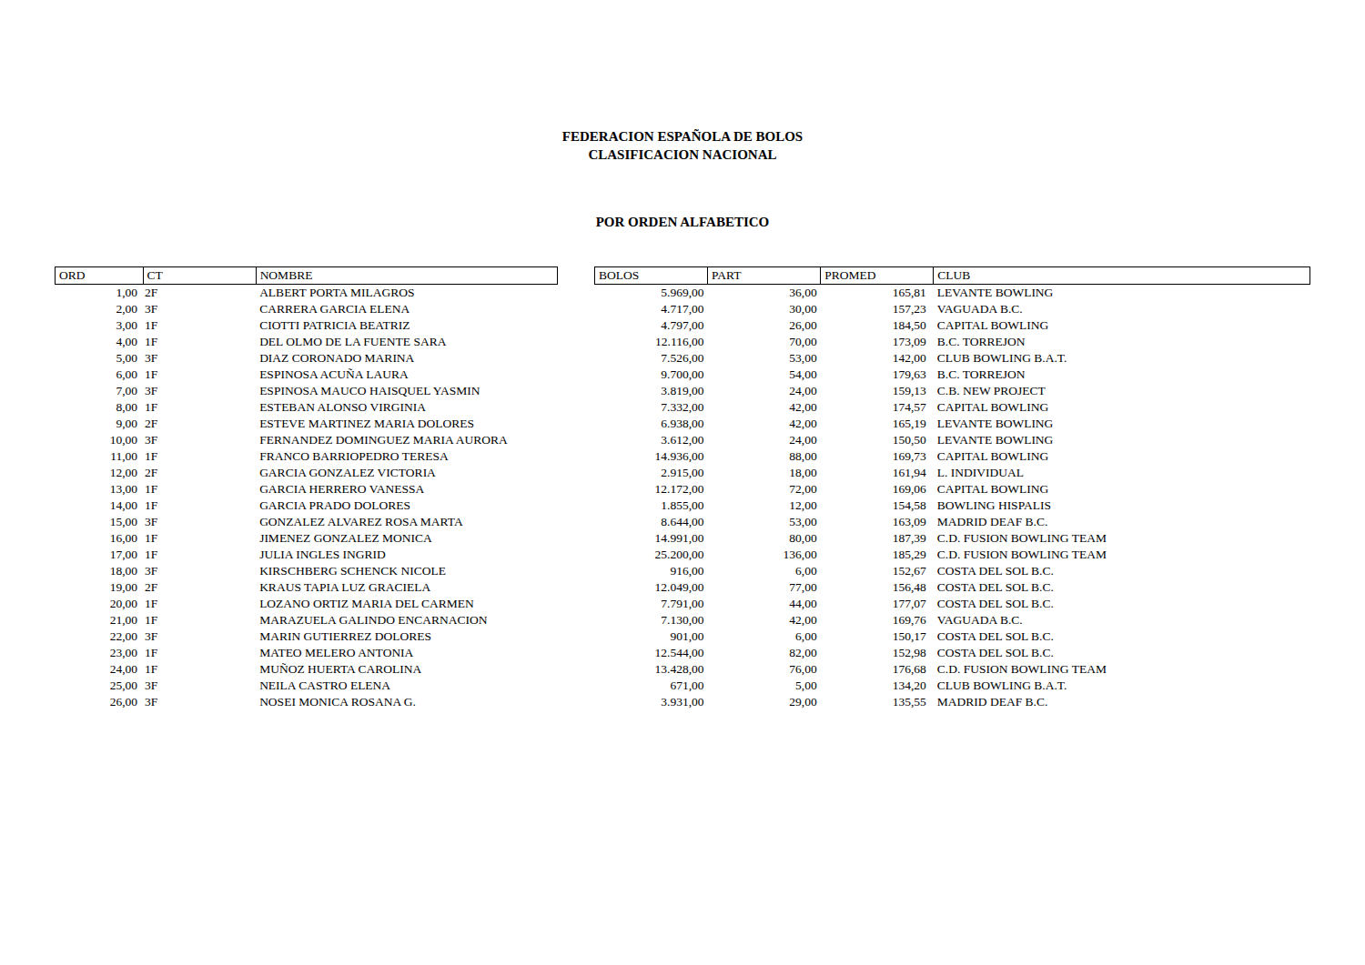FEDERACION ESPAÑOLA DE BOLOS
CLASIFICACION NACIONAL
POR ORDEN ALFABETICO
| ORD | CT | NOMBRE | | BOLOS | PART | PROMED | CLUB |
| --- | --- | --- | --- | --- | --- | --- | --- |
| 1,00 | 2F | ALBERT PORTA MILAGROS | | 5.969,00 | 36,00 | 165,81 | LEVANTE BOWLING |
| 2,00 | 3F | CARRERA GARCIA ELENA | | 4.717,00 | 30,00 | 157,23 | VAGUADA B.C. |
| 3,00 | 1F | CIOTTI PATRICIA BEATRIZ | | 4.797,00 | 26,00 | 184,50 | CAPITAL BOWLING |
| 4,00 | 1F | DEL OLMO DE LA FUENTE SARA | | 12.116,00 | 70,00 | 173,09 | B.C. TORREJON |
| 5,00 | 3F | DIAZ CORONADO MARINA | | 7.526,00 | 53,00 | 142,00 | CLUB BOWLING B.A.T. |
| 6,00 | 1F | ESPINOSA ACUÑA LAURA | | 9.700,00 | 54,00 | 179,63 | B.C. TORREJON |
| 7,00 | 3F | ESPINOSA MAUCO HAISQUEL YASMIN | | 3.819,00 | 24,00 | 159,13 | C.B. NEW PROJECT |
| 8,00 | 1F | ESTEBAN ALONSO VIRGINIA | | 7.332,00 | 42,00 | 174,57 | CAPITAL BOWLING |
| 9,00 | 2F | ESTEVE MARTINEZ MARIA DOLORES | | 6.938,00 | 42,00 | 165,19 | LEVANTE BOWLING |
| 10,00 | 3F | FERNANDEZ DOMINGUEZ MARIA AURORA | | 3.612,00 | 24,00 | 150,50 | LEVANTE BOWLING |
| 11,00 | 1F | FRANCO BARRIOPEDRO TERESA | | 14.936,00 | 88,00 | 169,73 | CAPITAL BOWLING |
| 12,00 | 2F | GARCIA GONZALEZ VICTORIA | | 2.915,00 | 18,00 | 161,94 | L. INDIVIDUAL |
| 13,00 | 1F | GARCIA HERRERO VANESSA | | 12.172,00 | 72,00 | 169,06 | CAPITAL BOWLING |
| 14,00 | 1F | GARCIA PRADO DOLORES | | 1.855,00 | 12,00 | 154,58 | BOWLING HISPALIS |
| 15,00 | 3F | GONZALEZ ALVAREZ ROSA MARTA | | 8.644,00 | 53,00 | 163,09 | MADRID DEAF B.C. |
| 16,00 | 1F | JIMENEZ GONZALEZ MONICA | | 14.991,00 | 80,00 | 187,39 | C.D. FUSION BOWLING TEAM |
| 17,00 | 1F | JULIA INGLES INGRID | | 25.200,00 | 136,00 | 185,29 | C.D. FUSION BOWLING TEAM |
| 18,00 | 3F | KIRSCHBERG SCHENCK NICOLE | | 916,00 | 6,00 | 152,67 | COSTA DEL SOL B.C. |
| 19,00 | 2F | KRAUS TAPIA LUZ GRACIELA | | 12.049,00 | 77,00 | 156,48 | COSTA DEL SOL B.C. |
| 20,00 | 1F | LOZANO ORTIZ MARIA DEL CARMEN | | 7.791,00 | 44,00 | 177,07 | COSTA DEL SOL B.C. |
| 21,00 | 1F | MARAZUELA GALINDO ENCARNACION | | 7.130,00 | 42,00 | 169,76 | VAGUADA B.C. |
| 22,00 | 3F | MARIN GUTIERREZ DOLORES | | 901,00 | 6,00 | 150,17 | COSTA DEL SOL B.C. |
| 23,00 | 1F | MATEO MELERO ANTONIA | | 12.544,00 | 82,00 | 152,98 | COSTA DEL SOL B.C. |
| 24,00 | 1F | MUÑOZ HUERTA CAROLINA | | 13.428,00 | 76,00 | 176,68 | C.D. FUSION BOWLING TEAM |
| 25,00 | 3F | NEILA CASTRO ELENA | | 671,00 | 5,00 | 134,20 | CLUB BOWLING B.A.T. |
| 26,00 | 3F | NOSEI MONICA ROSANA G. | | 3.931,00 | 29,00 | 135,55 | MADRID DEAF B.C. |